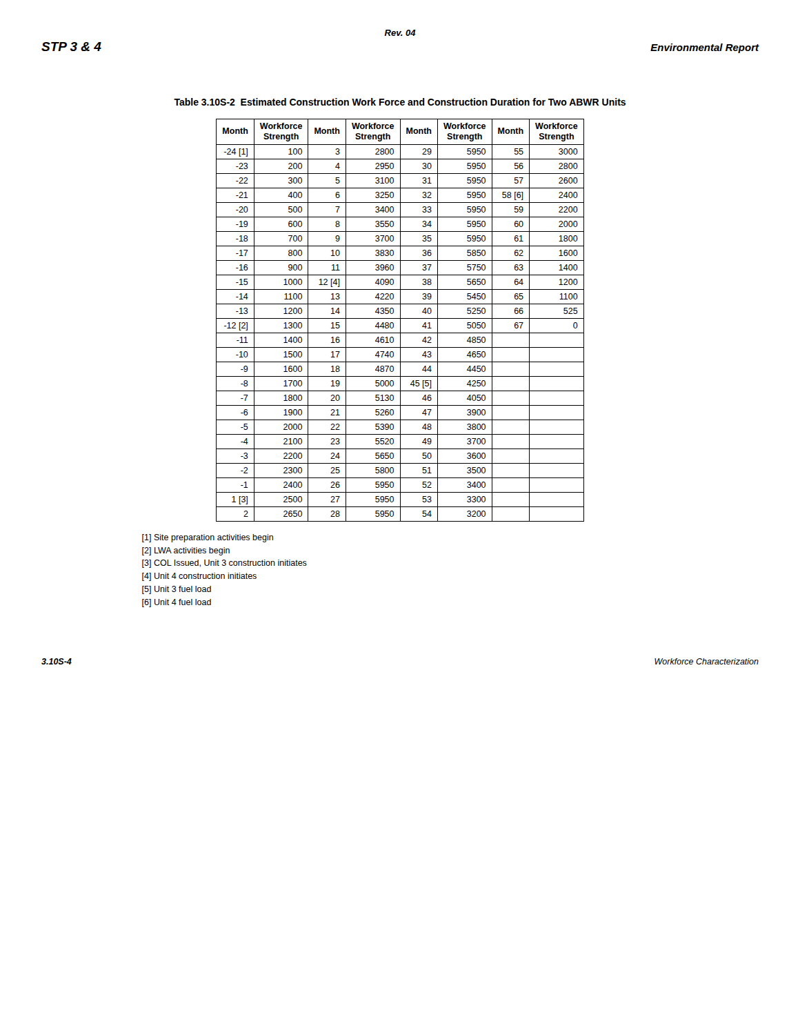Rev. 04
STP 3 & 4
Environmental Report
Table 3.10S-2 Estimated Construction Work Force and Construction Duration for Two ABWR Units
| Month | Workforce Strength | Month | Workforce Strength | Month | Workforce Strength | Month | Workforce Strength |
| --- | --- | --- | --- | --- | --- | --- | --- |
| -24 [1] | 100 | 3 | 2800 | 29 | 5950 | 55 | 3000 |
| -23 | 200 | 4 | 2950 | 30 | 5950 | 56 | 2800 |
| -22 | 300 | 5 | 3100 | 31 | 5950 | 57 | 2600 |
| -21 | 400 | 6 | 3250 | 32 | 5950 | 58 [6] | 2400 |
| -20 | 500 | 7 | 3400 | 33 | 5950 | 59 | 2200 |
| -19 | 600 | 8 | 3550 | 34 | 5950 | 60 | 2000 |
| -18 | 700 | 9 | 3700 | 35 | 5950 | 61 | 1800 |
| -17 | 800 | 10 | 3830 | 36 | 5850 | 62 | 1600 |
| -16 | 900 | 11 | 3960 | 37 | 5750 | 63 | 1400 |
| -15 | 1000 | 12 [4] | 4090 | 38 | 5650 | 64 | 1200 |
| -14 | 1100 | 13 | 4220 | 39 | 5450 | 65 | 1100 |
| -13 | 1200 | 14 | 4350 | 40 | 5250 | 66 | 525 |
| -12 [2] | 1300 | 15 | 4480 | 41 | 5050 | 67 | 0 |
| -11 | 1400 | 16 | 4610 | 42 | 4850 | | |
| -10 | 1500 | 17 | 4740 | 43 | 4650 | | |
| -9 | 1600 | 18 | 4870 | 44 | 4450 | | |
| -8 | 1700 | 19 | 5000 | 45 [5] | 4250 | | |
| -7 | 1800 | 20 | 5130 | 46 | 4050 | | |
| -6 | 1900 | 21 | 5260 | 47 | 3900 | | |
| -5 | 2000 | 22 | 5390 | 48 | 3800 | | |
| -4 | 2100 | 23 | 5520 | 49 | 3700 | | |
| -3 | 2200 | 24 | 5650 | 50 | 3600 | | |
| -2 | 2300 | 25 | 5800 | 51 | 3500 | | |
| -1 | 2400 | 26 | 5950 | 52 | 3400 | | |
| 1 [3] | 2500 | 27 | 5950 | 53 | 3300 | | |
| 2 | 2650 | 28 | 5950 | 54 | 3200 | | |
[1] Site preparation activities begin
[2] LWA activities begin
[3] COL Issued, Unit 3 construction initiates
[4] Unit 4 construction initiates
[5] Unit 3 fuel load
[6] Unit 4 fuel load
3.10S-4
Workforce Characterization